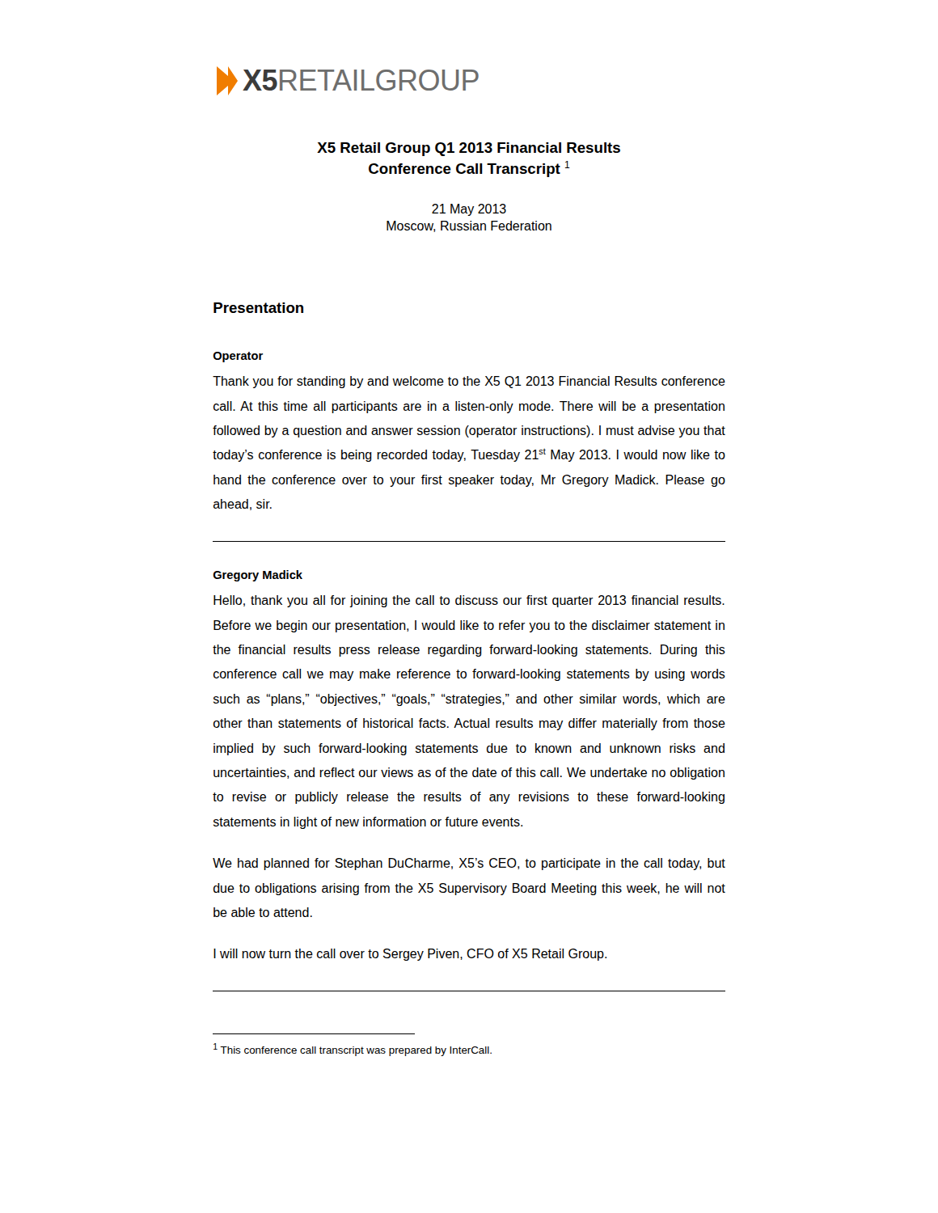X5 RETAILGROUP
X5 Retail Group Q1 2013 Financial Results
Conference Call Transcript 1
21 May 2013
Moscow, Russian Federation
Presentation
Operator
Thank you for standing by and welcome to the X5 Q1 2013 Financial Results conference call. At this time all participants are in a listen-only mode. There will be a presentation followed by a question and answer session (operator instructions). I must advise you that today’s conference is being recorded today, Tuesday 21st May 2013. I would now like to hand the conference over to your first speaker today, Mr Gregory Madick. Please go ahead, sir.
Gregory Madick
Hello, thank you all for joining the call to discuss our first quarter 2013 financial results. Before we begin our presentation, I would like to refer you to the disclaimer statement in the financial results press release regarding forward-looking statements. During this conference call we may make reference to forward-looking statements by using words such as “plans,” “objectives,” “goals,” “strategies,” and other similar words, which are other than statements of historical facts. Actual results may differ materially from those implied by such forward-looking statements due to known and unknown risks and uncertainties, and reflect our views as of the date of this call. We undertake no obligation to revise or publicly release the results of any revisions to these forward-looking statements in light of new information or future events.
We had planned for Stephan DuCharme, X5’s CEO, to participate in the call today, but due to obligations arising from the X5 Supervisory Board Meeting this week, he will not be able to attend.
I will now turn the call over to Sergey Piven, CFO of X5 Retail Group.
1 This conference call transcript was prepared by InterCall.